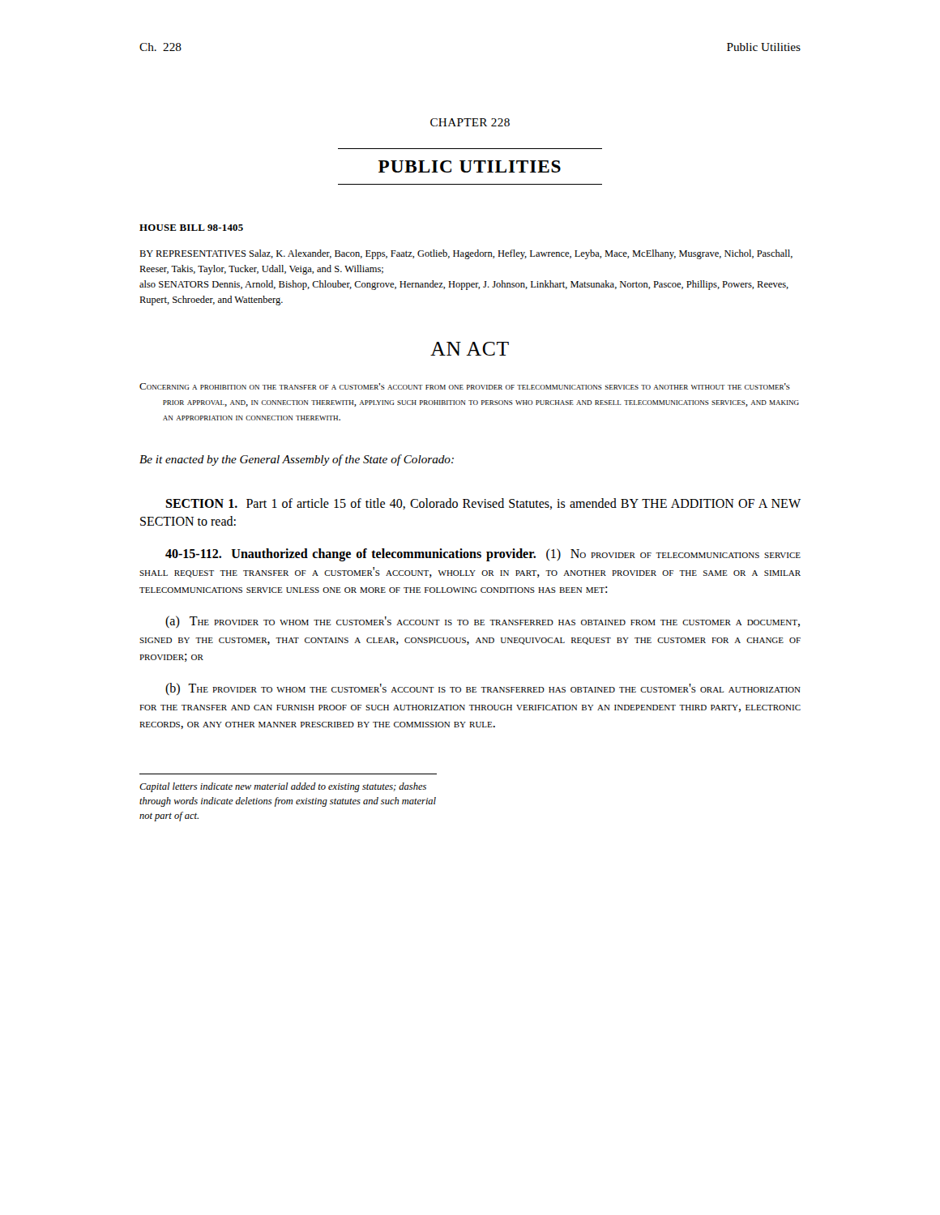Ch. 228 Public Utilities
CHAPTER 228
PUBLIC UTILITIES
HOUSE BILL 98-1405
BY REPRESENTATIVES Salaz, K. Alexander, Bacon, Epps, Faatz, Gotlieb, Hagedorn, Hefley, Lawrence, Leyba, Mace, McElhany, Musgrave, Nichol, Paschall, Reeser, Takis, Taylor, Tucker, Udall, Veiga, and S. Williams;
also SENATORS Dennis, Arnold, Bishop, Chlouber, Congrove, Hernandez, Hopper, J. Johnson, Linkhart, Matsunaka, Norton, Pascoe, Phillips, Powers, Reeves, Rupert, Schroeder, and Wattenberg.
AN ACT
Concerning a prohibition on the transfer of a customer's account from one provider of telecommunications services to another without the customer's prior approval, and, in connection therewith, applying such prohibition to persons who purchase and resell telecommunications services, and making an appropriation in connection therewith.
Be it enacted by the General Assembly of the State of Colorado:
SECTION 1. Part 1 of article 15 of title 40, Colorado Revised Statutes, is amended BY THE ADDITION OF A NEW SECTION to read:
40-15-112. Unauthorized change of telecommunications provider. (1) No provider of telecommunications service shall request the transfer of a customer's account, wholly or in part, to another provider of the same or a similar telecommunications service unless one or more of the following conditions has been met:
(a) The provider to whom the customer's account is to be transferred has obtained from the customer a document, signed by the customer, that contains a clear, conspicuous, and unequivocal request by the customer for a change of provider; or
(b) The provider to whom the customer's account is to be transferred has obtained the customer's oral authorization for the transfer and can furnish proof of such authorization through verification by an independent third party, electronic records, or any other manner prescribed by the commission by rule.
Capital letters indicate new material added to existing statutes; dashes through words indicate deletions from existing statutes and such material not part of act.